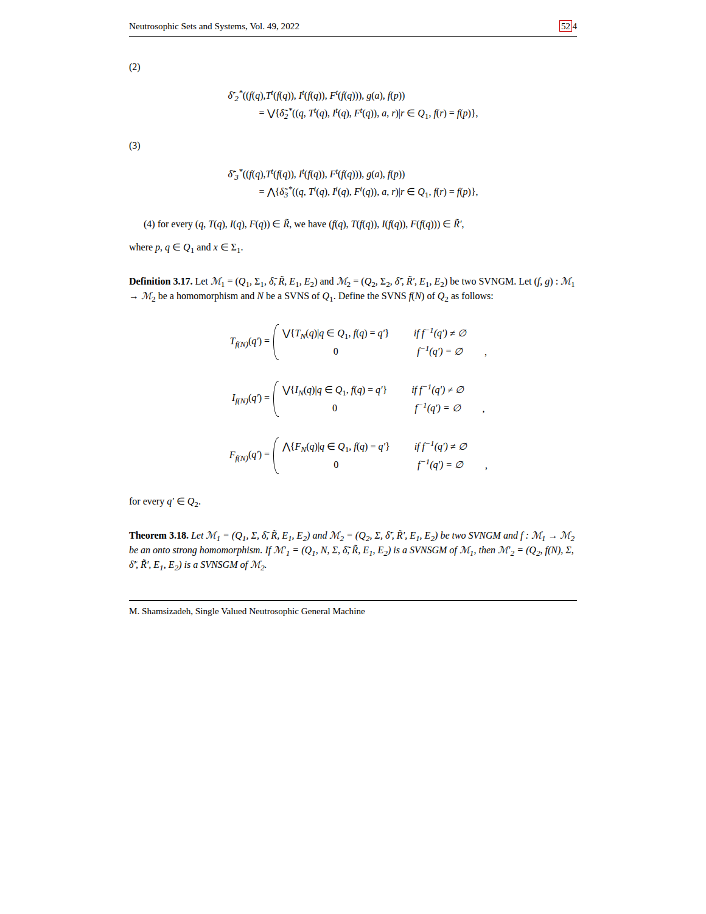Neutrosophic Sets and Systems, Vol. 49, 2022 524
(2)
δ̃′2*((f(q),Tt(f(q)), It(f(q)), Ft(f(q))), g(a), f(p))
= ⋁{δ̃2*((q, Tt(q), It(q), Ft(q)), a, r)|r ∈ Q1, f(r) = f(p)},
(3)
δ̃′3*((f(q),Tt(f(q)), It(f(q)), Ft(f(q))), g(a), f(p))
= ⋀{δ̃3*((q, Tt(q), It(q), Ft(q)), a, r)|r ∈ Q1, f(r) = f(p)},
(4) for every (q, T(q), I(q), F(q)) ∈ R̃, we have (f(q), T(f(q)), I(f(q)), F(f(q))) ∈ R̃′,
where p, q ∈ Q1 and x ∈ Σ1.
Definition 3.17. Let ℳ1 = (Q1, Σ1, δ̃, R̃, E1, E2) and ℳ2 = (Q2, Σ2, δ̃′, R̃′, E1, E2) be two SVNGM. Let (f, g) : ℳ1 → ℳ2 be a homomorphism and N be a SVNS of Q1. Define the SVNS f(N) of Q2 as follows:
Tf(N)(q′) =
| ⋁ { T N ( q ) / q ∈ Q 1 , f ( q ) = q′ } | if f −1 ( q′ ) ≠ ∅ |
| 0 | f −1 ( q′ ) = ∅ |
,
If(N)(q′) =
| ⋁ { I N ( q ) / q ∈ Q 1 , f ( q ) = q′ } | if f −1 ( q′ ) ≠ ∅ |
| 0 | f −1 ( q′ ) = ∅ |
,
Ff(N)(q′) =
| ⋀ { F N ( q ) / q ∈ Q 1 , f ( q ) = q′ } | if f −1 ( q′ ) ≠ ∅ |
| 0 | f −1 ( q′ ) = ∅ |
,
for every q′ ∈ Q2.
Theorem 3.18. Let ℳ1 = (Q1, Σ, δ̃, R̃, E1, E2) and ℳ2 = (Q2, Σ, δ̃′, R̃′, E1, E2) be two SVNGM and f : ℳ1 → ℳ2 be an onto strong homomorphism. If ℳ′1 = (Q1, N, Σ, δ̃, R̃, E1, E2) is a SVNSGM of ℳ1, then ℳ′2 = (Q2, f(N), Σ, δ̃′, R̃′, E1, E2) is a SVNSGM of ℳ2.
M. Shamsizadeh, Single Valued Neutrosophic General Machine